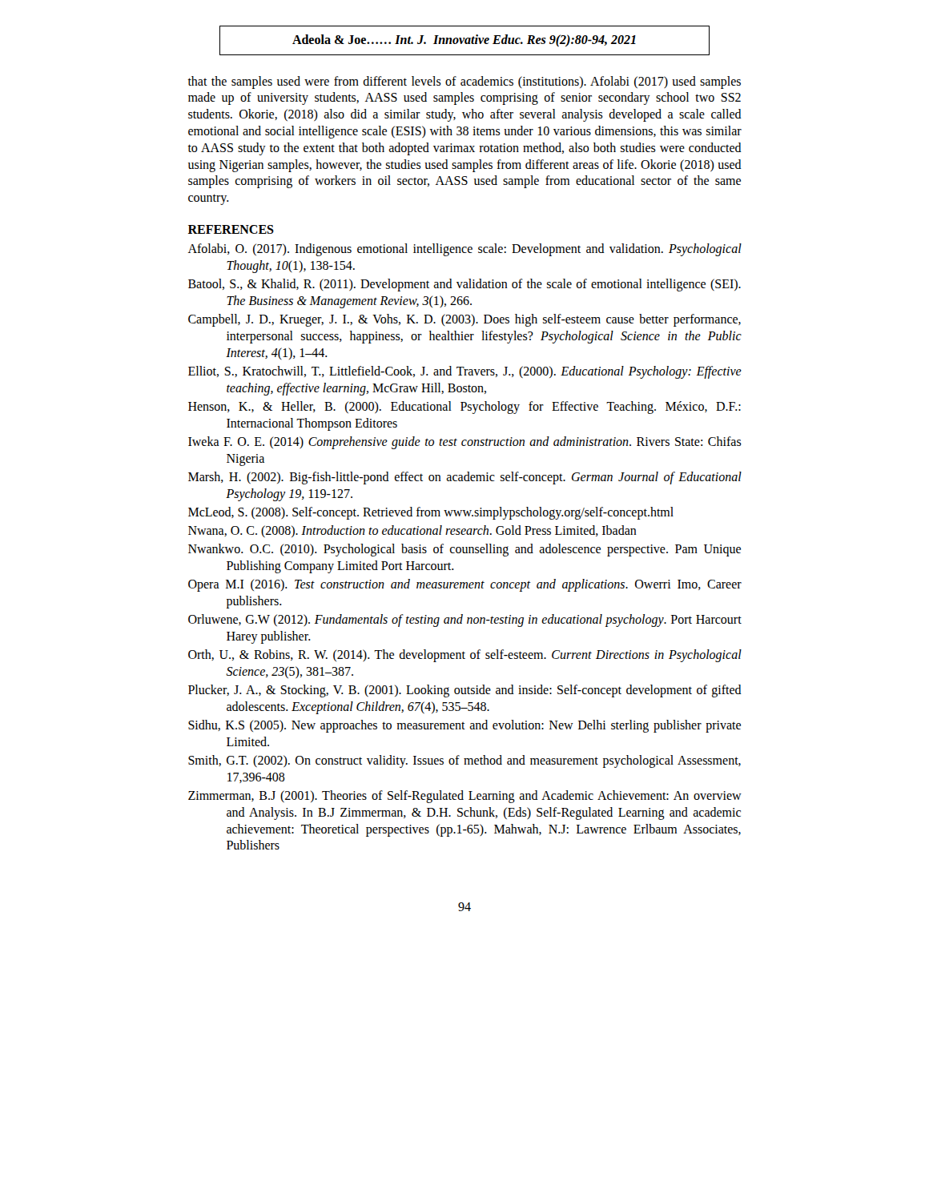Adeola & Joe…… Int. J. Innovative Educ. Res 9(2):80-94, 2021
that the samples used were from different levels of academics (institutions). Afolabi (2017) used samples made up of university students, AASS used samples comprising of senior secondary school two SS2 students. Okorie, (2018) also did a similar study, who after several analysis developed a scale called emotional and social intelligence scale (ESIS) with 38 items under 10 various dimensions, this was similar to AASS study to the extent that both adopted varimax rotation method, also both studies were conducted using Nigerian samples, however, the studies used samples from different areas of life. Okorie (2018) used samples comprising of workers in oil sector, AASS used sample from educational sector of the same country.
References
Afolabi, O. (2017). Indigenous emotional intelligence scale: Development and validation. Psychological Thought, 10(1), 138-154.
Batool, S., & Khalid, R. (2011). Development and validation of the scale of emotional intelligence (SEI). The Business & Management Review, 3(1), 266.
Campbell, J. D., Krueger, J. I., & Vohs, K. D. (2003). Does high self-esteem cause better performance, interpersonal success, happiness, or healthier lifestyles? Psychological Science in the Public Interest, 4(1), 1–44.
Elliot, S., Kratochwill, T., Littlefield-Cook, J. and Travers, J., (2000). Educational Psychology: Effective teaching, effective learning, McGraw Hill, Boston,
Henson, K., & Heller, B. (2000). Educational Psychology for Effective Teaching. México, D.F.: Internacional Thompson Editores
Iweka F. O. E. (2014) Comprehensive guide to test construction and administration. Rivers State: Chifas Nigeria
Marsh, H. (2002). Big-fish-little-pond effect on academic self-concept. German Journal of Educational Psychology 19, 119-127.
McLeod, S. (2008). Self-concept. Retrieved from www.simplypschology.org/self-concept.html
Nwana, O. C. (2008). Introduction to educational research. Gold Press Limited, Ibadan
Nwankwo. O.C. (2010). Psychological basis of counselling and adolescence perspective. Pam Unique Publishing Company Limited Port Harcourt.
Opera M.I (2016). Test construction and measurement concept and applications. Owerri Imo, Career publishers.
Orluwene, G.W (2012). Fundamentals of testing and non-testing in educational psychology. Port Harcourt Harey publisher.
Orth, U., & Robins, R. W. (2014). The development of self-esteem. Current Directions in Psychological Science, 23(5), 381–387.
Plucker, J. A., & Stocking, V. B. (2001). Looking outside and inside: Self-concept development of gifted adolescents. Exceptional Children, 67(4), 535–548.
Sidhu, K.S (2005). New approaches to measurement and evolution: New Delhi sterling publisher private Limited.
Smith, G.T. (2002). On construct validity. Issues of method and measurement psychological Assessment, 17,396-408
Zimmerman, B.J (2001). Theories of Self-Regulated Learning and Academic Achievement: An overview and Analysis. In B.J Zimmerman, & D.H. Schunk, (Eds) Self-Regulated Learning and academic achievement: Theoretical perspectives (pp.1-65). Mahwah, N.J: Lawrence Erlbaum Associates, Publishers
94